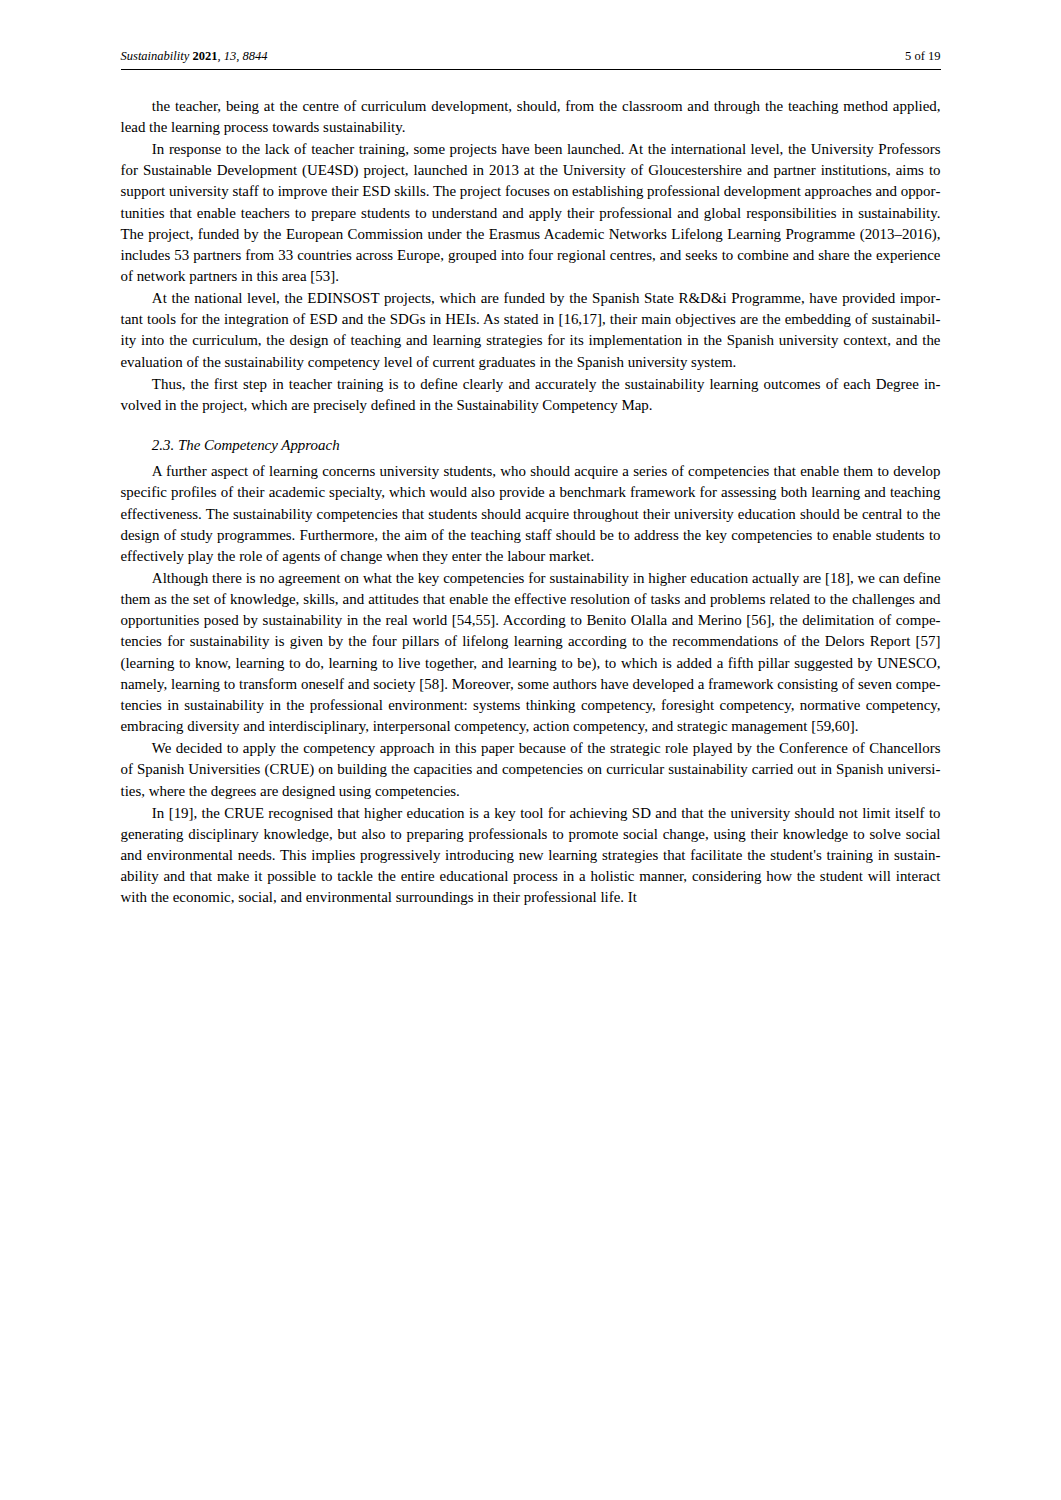Sustainability 2021, 13, 8844
5 of 19
the teacher, being at the centre of curriculum development, should, from the classroom and through the teaching method applied, lead the learning process towards sustainability.
In response to the lack of teacher training, some projects have been launched. At the international level, the University Professors for Sustainable Development (UE4SD) project, launched in 2013 at the University of Gloucestershire and partner institutions, aims to support university staff to improve their ESD skills. The project focuses on establishing professional development approaches and opportunities that enable teachers to prepare students to understand and apply their professional and global responsibilities in sustainability. The project, funded by the European Commission under the Erasmus Academic Networks Lifelong Learning Programme (2013–2016), includes 53 partners from 33 countries across Europe, grouped into four regional centres, and seeks to combine and share the experience of network partners in this area [53].
At the national level, the EDINSOST projects, which are funded by the Spanish State R&D&i Programme, have provided important tools for the integration of ESD and the SDGs in HEIs. As stated in [16,17], their main objectives are the embedding of sustainability into the curriculum, the design of teaching and learning strategies for its implementation in the Spanish university context, and the evaluation of the sustainability competency level of current graduates in the Spanish university system.
Thus, the first step in teacher training is to define clearly and accurately the sustainability learning outcomes of each Degree involved in the project, which are precisely defined in the Sustainability Competency Map.
2.3. The Competency Approach
A further aspect of learning concerns university students, who should acquire a series of competencies that enable them to develop specific profiles of their academic specialty, which would also provide a benchmark framework for assessing both learning and teaching effectiveness. The sustainability competencies that students should acquire throughout their university education should be central to the design of study programmes. Furthermore, the aim of the teaching staff should be to address the key competencies to enable students to effectively play the role of agents of change when they enter the labour market.
Although there is no agreement on what the key competencies for sustainability in higher education actually are [18], we can define them as the set of knowledge, skills, and attitudes that enable the effective resolution of tasks and problems related to the challenges and opportunities posed by sustainability in the real world [54,55]. According to Benito Olalla and Merino [56], the delimitation of competencies for sustainability is given by the four pillars of lifelong learning according to the recommendations of the Delors Report [57] (learning to know, learning to do, learning to live together, and learning to be), to which is added a fifth pillar suggested by UNESCO, namely, learning to transform oneself and society [58]. Moreover, some authors have developed a framework consisting of seven competencies in sustainability in the professional environment: systems thinking competency, foresight competency, normative competency, embracing diversity and interdisciplinary, interpersonal competency, action competency, and strategic management [59,60].
We decided to apply the competency approach in this paper because of the strategic role played by the Conference of Chancellors of Spanish Universities (CRUE) on building the capacities and competencies on curricular sustainability carried out in Spanish universities, where the degrees are designed using competencies.
In [19], the CRUE recognised that higher education is a key tool for achieving SD and that the university should not limit itself to generating disciplinary knowledge, but also to preparing professionals to promote social change, using their knowledge to solve social and environmental needs. This implies progressively introducing new learning strategies that facilitate the student's training in sustainability and that make it possible to tackle the entire educational process in a holistic manner, considering how the student will interact with the economic, social, and environmental surroundings in their professional life. It